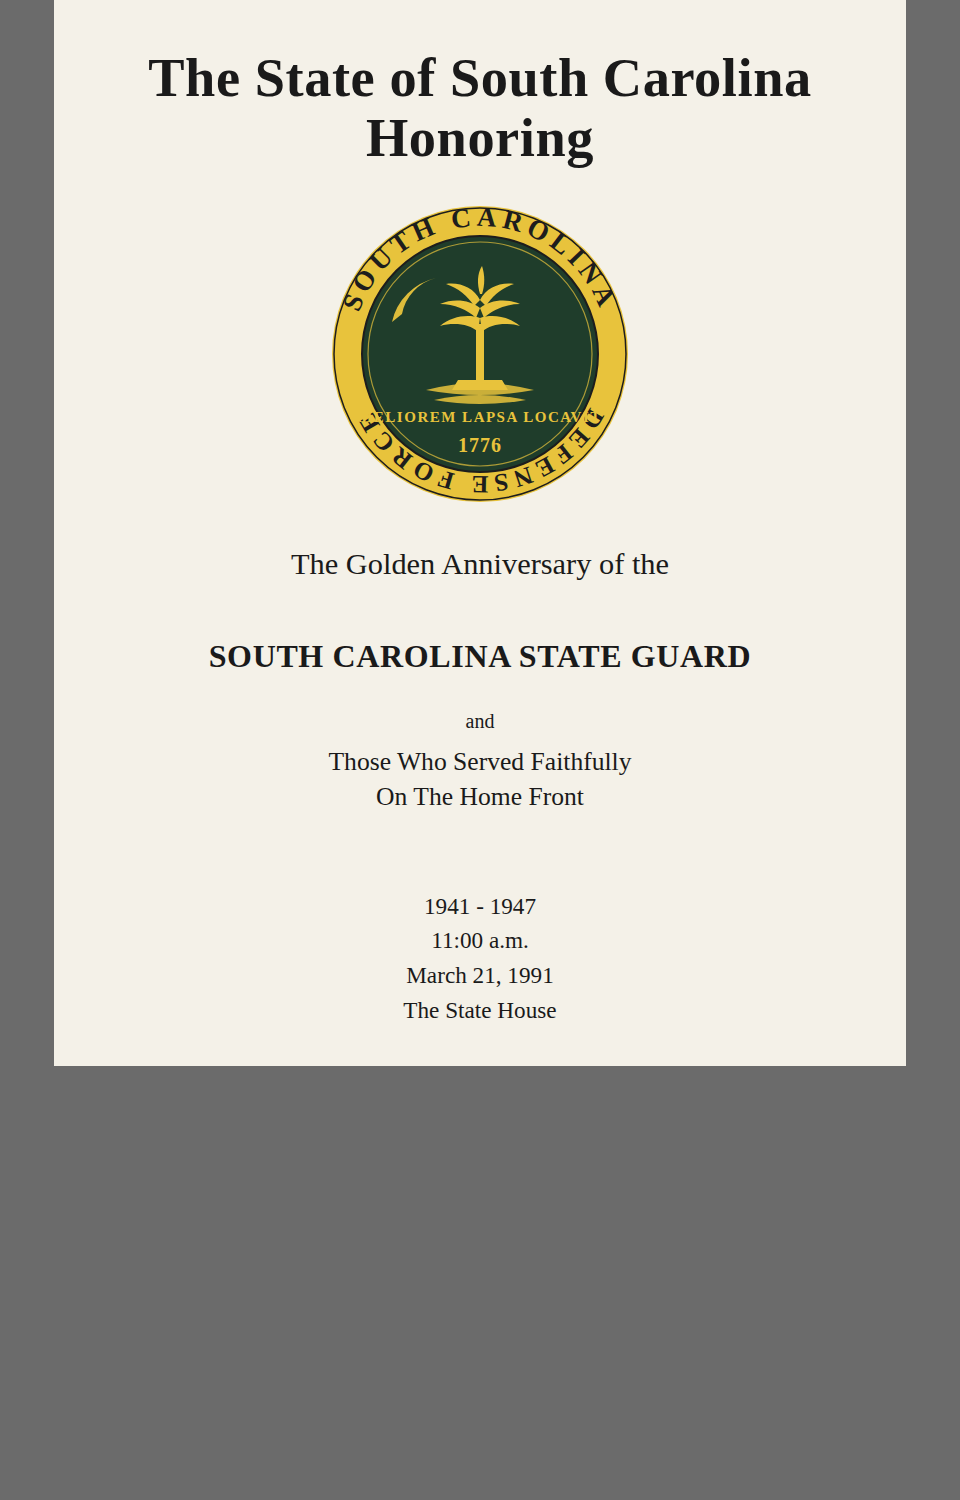The State of South Carolina Honoring
Seal of the South Carolina Defense Force A circular seal with a gold outer ring lettered "SOUTH CAROLINA" above and "DEFENSE FORCE" below, enclosing a dark green field with a palmetto tree, a crescent, the motto "MELIOREM LAPSA LOCAVIT" and the date 1776. SOUTH CAROLINA DEFENSE FORCE MELIOREM LAPSA LOCAVIT 1776
The Golden Anniversary of the
SOUTH CAROLINA STATE GUARD
and
Those Who Served Faithfully On The Home Front
1941 - 1947
11:00 a.m.
March 21, 1991
The State House